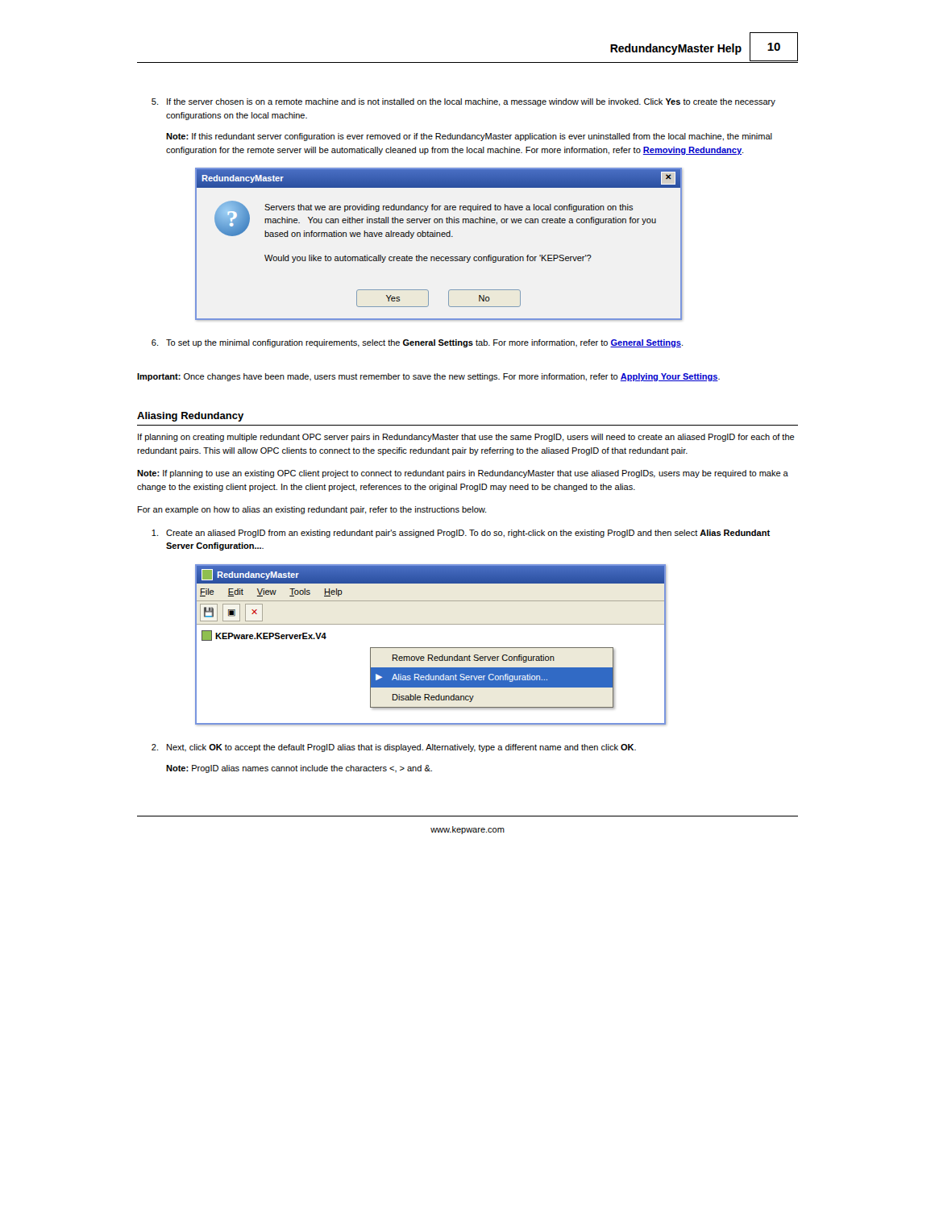10
RedundancyMaster Help
If the server chosen is on a remote machine and is not installed on the local machine, a message window will be invoked. Click Yes to create the necessary configurations on the local machine.
Note: If this redundant server configuration is ever removed or if the RedundancyMaster application is ever uninstalled from the local machine, the minimal configuration for the remote server will be automatically cleaned up from the local machine. For more information, refer to Removing Redundancy.
RedundancyMaster ✕
?
Servers that we are providing redundancy for are required to have a local configuration on this machine. You can either install the server on this machine, or we can create a configuration for you based on information we have already obtained.
Would you like to automatically create the necessary configuration for 'KEPServer'?
Yes No
To set up the minimal configuration requirements, select the General Settings tab. For more information, refer to General Settings.
Important: Once changes have been made, users must remember to save the new settings. For more information, refer to Applying Your Settings.
Aliasing Redundancy
If planning on creating multiple redundant OPC server pairs in RedundancyMaster that use the same ProgID, users will need to create an aliased ProgID for each of the redundant pairs. This will allow OPC clients to connect to the specific redundant pair by referring to the aliased ProgID of that redundant pair.
Note: If planning to use an existing OPC client project to connect to redundant pairs in RedundancyMaster that use aliased ProgIDs, users may be required to make a change to the existing client project. In the client project, references to the original ProgID may need to be changed to the alias.
For an example on how to alias an existing redundant pair, refer to the instructions below.
Create an aliased ProgID from an existing redundant pair's assigned ProgID. To do so, right-click on the existing ProgID and then select Alias Redundant Server Configuration....
RedundancyMaster
File Edit View Tools Help
💾
▣
✕
KEPware.KEPServerEx.V4
Remove Redundant Server Configuration
▶Alias Redundant Server Configuration...
Disable Redundancy
Next, click OK to accept the default ProgID alias that is displayed. Alternatively, type a different name and then click OK.
Note: ProgID alias names cannot include the characters <, > and &.
www.kepware.com